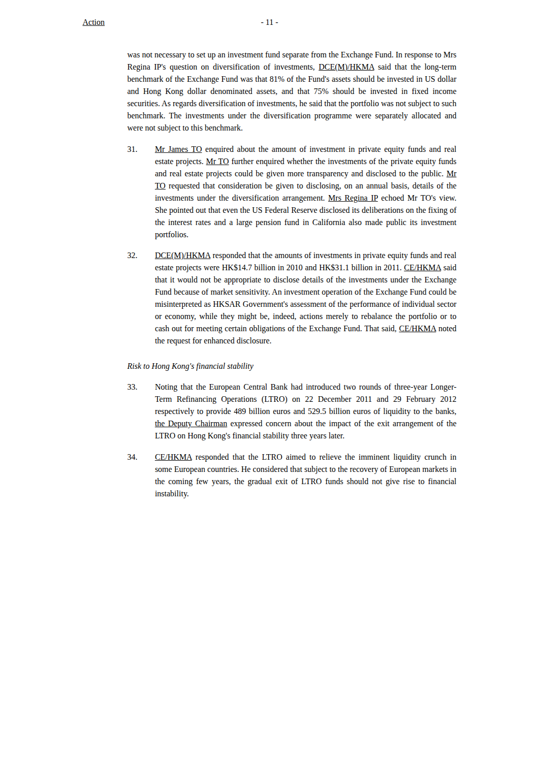Action
- 11 -
was not necessary to set up an investment fund separate from the Exchange Fund. In response to Mrs Regina IP's question on diversification of investments, DCE(M)/HKMA said that the long-term benchmark of the Exchange Fund was that 81% of the Fund's assets should be invested in US dollar and Hong Kong dollar denominated assets, and that 75% should be invested in fixed income securities. As regards diversification of investments, he said that the portfolio was not subject to such benchmark. The investments under the diversification programme were separately allocated and were not subject to this benchmark.
31.
Mr James TO enquired about the amount of investment in private equity funds and real estate projects. Mr TO further enquired whether the investments of the private equity funds and real estate projects could be given more transparency and disclosed to the public. Mr TO requested that consideration be given to disclosing, on an annual basis, details of the investments under the diversification arrangement. Mrs Regina IP echoed Mr TO's view. She pointed out that even the US Federal Reserve disclosed its deliberations on the fixing of the interest rates and a large pension fund in California also made public its investment portfolios.
32.
DCE(M)/HKMA responded that the amounts of investments in private equity funds and real estate projects were HK$14.7 billion in 2010 and HK$31.1 billion in 2011. CE/HKMA said that it would not be appropriate to disclose details of the investments under the Exchange Fund because of market sensitivity. An investment operation of the Exchange Fund could be misinterpreted as HKSAR Government's assessment of the performance of individual sector or economy, while they might be, indeed, actions merely to rebalance the portfolio or to cash out for meeting certain obligations of the Exchange Fund. That said, CE/HKMA noted the request for enhanced disclosure.
Risk to Hong Kong's financial stability
33.
Noting that the European Central Bank had introduced two rounds of three-year Longer-Term Refinancing Operations (LTRO) on 22 December 2011 and 29 February 2012 respectively to provide 489 billion euros and 529.5 billion euros of liquidity to the banks, the Deputy Chairman expressed concern about the impact of the exit arrangement of the LTRO on Hong Kong's financial stability three years later.
34.
CE/HKMA responded that the LTRO aimed to relieve the imminent liquidity crunch in some European countries. He considered that subject to the recovery of European markets in the coming few years, the gradual exit of LTRO funds should not give rise to financial instability.